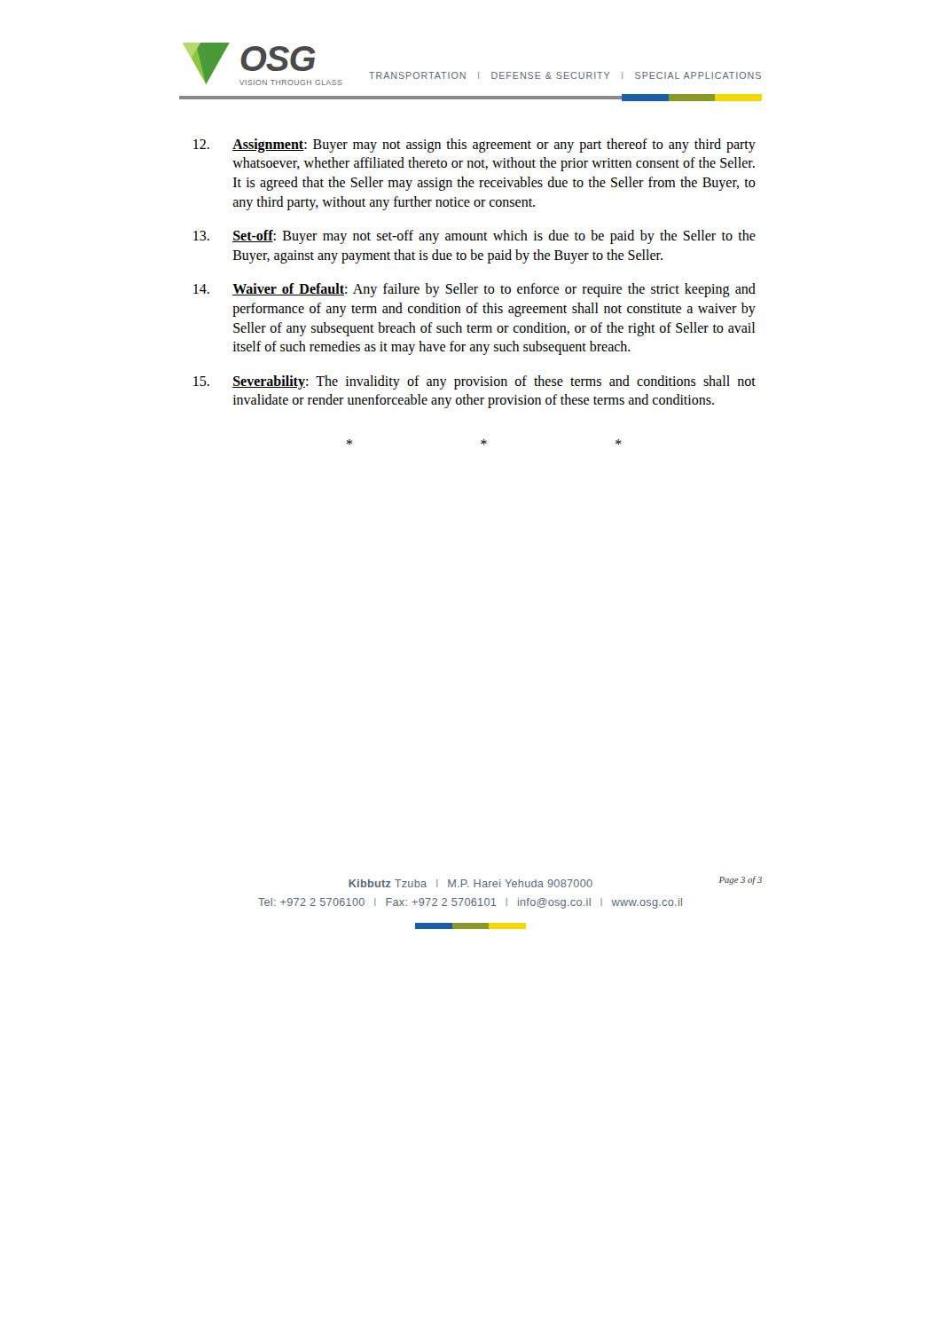OSG VISION THROUGH GLASS
TRANSPORTATION I DEFENSE & SECURITY I SPECIAL APPLICATIONS
Assignment: Buyer may not assign this agreement or any part thereof to any third party whatsoever, whether affiliated thereto or not, without the prior written consent of the Seller. It is agreed that the Seller may assign the receivables due to the Seller from the Buyer, to any third party, without any further notice or consent.
Set-off: Buyer may not set-off any amount which is due to be paid by the Seller to the Buyer, against any payment that is due to be paid by the Buyer to the Seller.
Waiver of Default: Any failure by Seller to to enforce or require the strict keeping and performance of any term and condition of this agreement shall not constitute a waiver by Seller of any subsequent breach of such term or condition, or of the right of Seller to avail itself of such remedies as it may have for any such subsequent breach.
Severability: The invalidity of any provision of these terms and conditions shall not invalidate or render unenforceable any other provision of these terms and conditions.
* * *
Page 3 of 3
Kibbutz Tzuba I M.P. Harei Yehuda 9087000
Tel: +972 2 5706100 I Fax: +972 2 5706101 I info@osg.co.il I www.osg.co.il